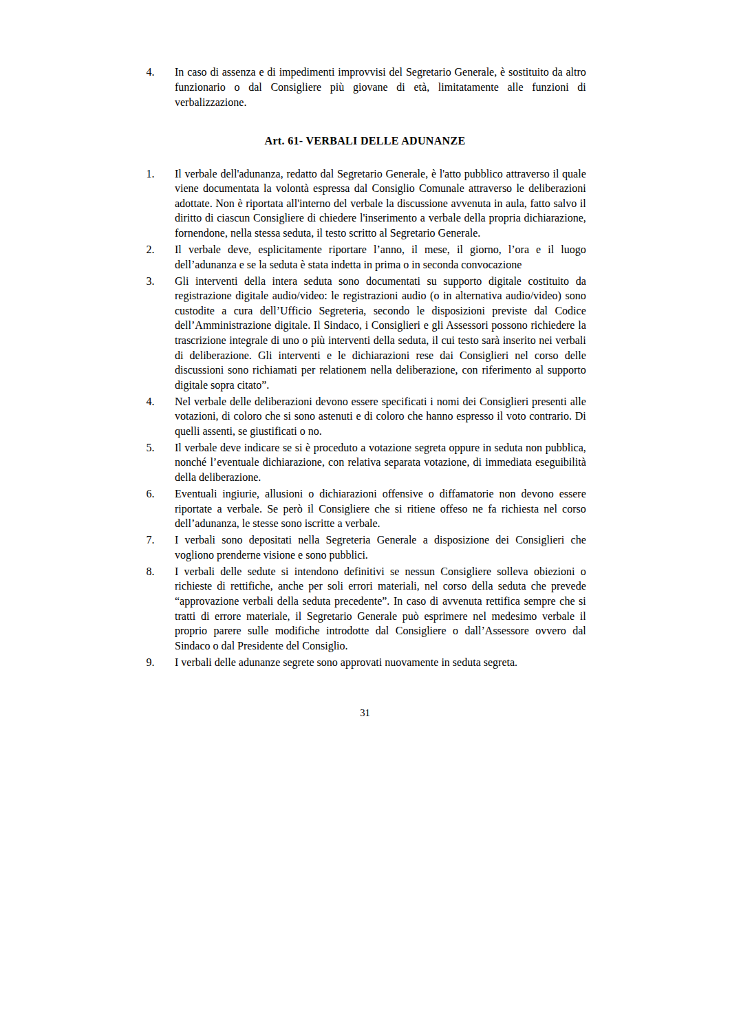4. In caso di assenza e di impedimenti improvvisi del Segretario Generale, è sostituito da altro funzionario o dal Consigliere più giovane di età, limitatamente alle funzioni di verbalizzazione.
Art. 61- VERBALI DELLE ADUNANZE
1. Il verbale dell'adunanza, redatto dal Segretario Generale, è l'atto pubblico attraverso il quale viene documentata la volontà espressa dal Consiglio Comunale attraverso le deliberazioni adottate. Non è riportata all'interno del verbale la discussione avvenuta in aula, fatto salvo il diritto di ciascun Consigliere di chiedere l'inserimento a verbale della propria dichiarazione, fornendone, nella stessa seduta, il testo scritto al Segretario Generale.
2. Il verbale deve, esplicitamente riportare l’anno, il mese, il giorno, l’ora e il luogo dell’adunanza e se la seduta è stata indetta in prima o in seconda convocazione
3. Gli interventi della intera seduta sono documentati su supporto digitale costituito da registrazione digitale audio/video: le registrazioni audio (o in alternativa audio/video) sono custodite a cura dell’Ufficio Segreteria, secondo le disposizioni previste dal Codice dell’Amministrazione digitale. Il Sindaco, i Consiglieri e gli Assessori possono richiedere la trascrizione integrale di uno o più interventi della seduta, il cui testo sarà inserito nei verbali di deliberazione. Gli interventi e le dichiarazioni rese dai Consiglieri nel corso delle discussioni sono richiamati per relationem nella deliberazione, con riferimento al supporto digitale sopra citato”.
4. Nel verbale delle deliberazioni devono essere specificati i nomi dei Consiglieri presenti alle votazioni, di coloro che si sono astenuti e di coloro che hanno espresso il voto contrario. Di quelli assenti, se giustificati o no.
5. Il verbale deve indicare se si è proceduto a votazione segreta oppure in seduta non pubblica, nonché l’eventuale dichiarazione, con relativa separata votazione, di immediata eseguibilità della deliberazione.
6. Eventuali ingiurie, allusioni o dichiarazioni offensive o diffamatorie non devono essere riportate a verbale. Se però il Consigliere che si ritiene offeso ne fa richiesta nel corso dell’adunanza, le stesse sono iscritte a verbale.
7. I verbali sono depositati nella Segreteria Generale a disposizione dei Consiglieri che vogliono prenderne visione e sono pubblici.
8. I verbali delle sedute si intendono definitivi se nessun Consigliere solleva obiezioni o richieste di rettifiche, anche per soli errori materiali, nel corso della seduta che prevede “approvazione verbali della seduta precedente”. In caso di avvenuta rettifica sempre che si tratti di errore materiale, il Segretario Generale può esprimere nel medesimo verbale il proprio parere sulle modifiche introdotte dal Consigliere o dall’Assessore ovvero dal Sindaco o dal Presidente del Consiglio.
9. I verbali delle adunanze segrete sono approvati nuovamente in seduta segreta.
31